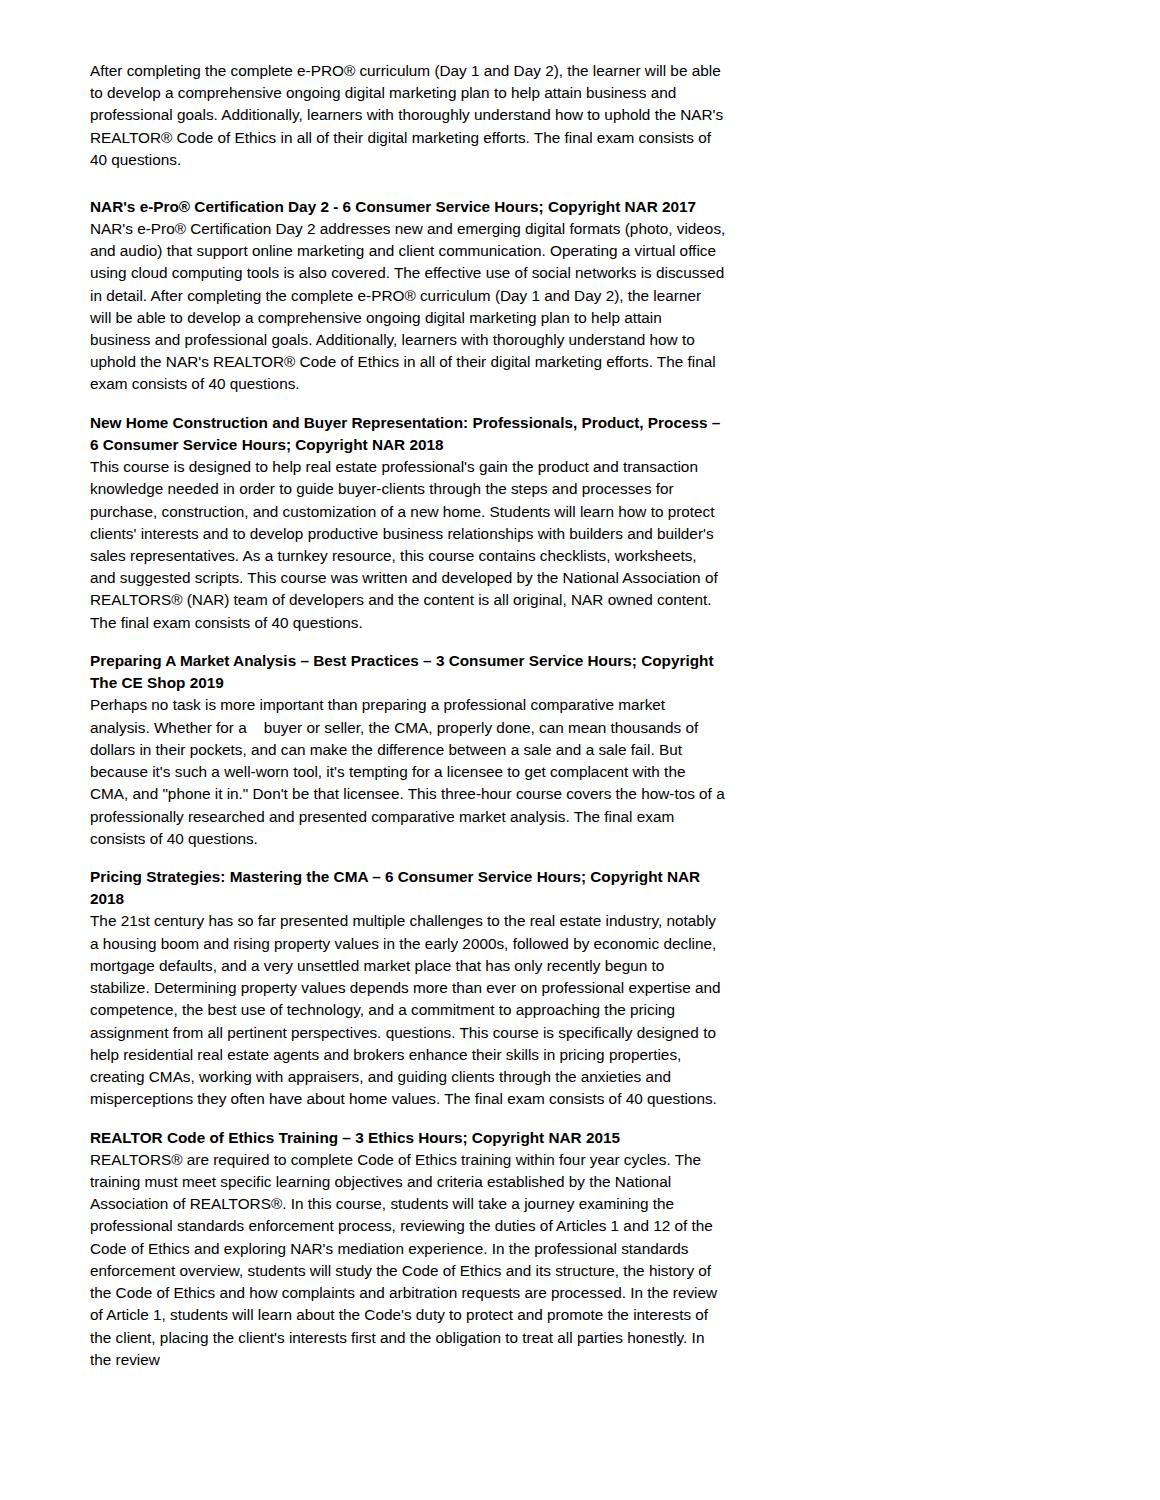After completing the complete e-PRO® curriculum (Day 1 and Day 2), the learner will be able to develop a comprehensive ongoing digital marketing plan to help attain business and professional goals. Additionally, learners with thoroughly understand how to uphold the NAR's REALTOR® Code of Ethics in all of their digital marketing efforts. The final exam consists of 40 questions.
NAR's e-Pro® Certification Day 2 - 6 Consumer Service Hours; Copyright NAR 2017
NAR's e-Pro® Certification Day 2 addresses new and emerging digital formats (photo, videos, and audio) that support online marketing and client communication. Operating a virtual office using cloud computing tools is also covered. The effective use of social networks is discussed in detail. After completing the complete e-PRO® curriculum (Day 1 and Day 2), the learner will be able to develop a comprehensive ongoing digital marketing plan to help attain business and professional goals. Additionally, learners with thoroughly understand how to uphold the NAR's REALTOR® Code of Ethics in all of their digital marketing efforts. The final exam consists of 40 questions.
New Home Construction and Buyer Representation: Professionals, Product, Process – 6 Consumer Service Hours; Copyright NAR 2018
This course is designed to help real estate professional's gain the product and transaction knowledge needed in order to guide buyer-clients through the steps and processes for purchase, construction, and customization of a new home. Students will learn how to protect clients' interests and to develop productive business relationships with builders and builder's sales representatives. As a turnkey resource, this course contains checklists, worksheets, and suggested scripts. This course was written and developed by the National Association of REALTORS® (NAR) team of developers and the content is all original, NAR owned content. The final exam consists of 40 questions.
Preparing A Market Analysis – Best Practices – 3 Consumer Service Hours; Copyright The CE Shop 2019
Perhaps no task is more important than preparing a professional comparative market analysis. Whether for a buyer or seller, the CMA, properly done, can mean thousands of dollars in their pockets, and can make the difference between a sale and a sale fail. But because it's such a well-worn tool, it's tempting for a licensee to get complacent with the CMA, and "phone it in." Don't be that licensee. This three-hour course covers the how-tos of a professionally researched and presented comparative market analysis. The final exam consists of 40 questions.
Pricing Strategies: Mastering the CMA – 6 Consumer Service Hours; Copyright NAR 2018
The 21st century has so far presented multiple challenges to the real estate industry, notably a housing boom and rising property values in the early 2000s, followed by economic decline, mortgage defaults, and a very unsettled market place that has only recently begun to stabilize. Determining property values depends more than ever on professional expertise and competence, the best use of technology, and a commitment to approaching the pricing assignment from all pertinent perspectives. questions. This course is specifically designed to help residential real estate agents and brokers enhance their skills in pricing properties, creating CMAs, working with appraisers, and guiding clients through the anxieties and misperceptions they often have about home values. The final exam consists of 40 questions.
REALTOR Code of Ethics Training – 3 Ethics Hours; Copyright NAR 2015
REALTORS® are required to complete Code of Ethics training within four year cycles. The training must meet specific learning objectives and criteria established by the National Association of REALTORS®. In this course, students will take a journey examining the professional standards enforcement process, reviewing the duties of Articles 1 and 12 of the Code of Ethics and exploring NAR's mediation experience. In the professional standards enforcement overview, students will study the Code of Ethics and its structure, the history of the Code of Ethics and how complaints and arbitration requests are processed. In the review of Article 1, students will learn about the Code's duty to protect and promote the interests of the client, placing the client's interests first and the obligation to treat all parties honestly. In the review